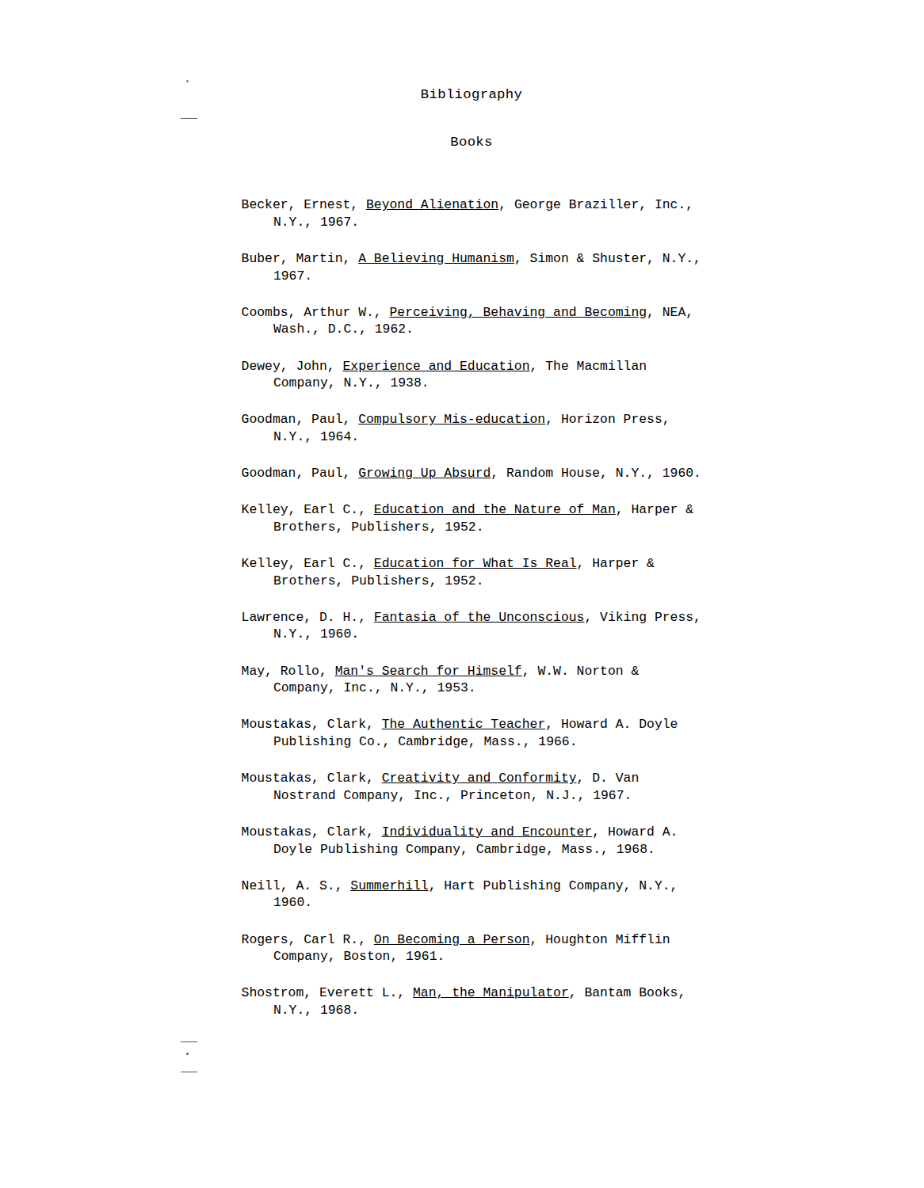Bibliography
Books
Becker, Ernest, Beyond Alienation, George Braziller, Inc., N.Y., 1967.
Buber, Martin, A Believing Humanism, Simon & Shuster, N.Y., 1967.
Coombs, Arthur W., Perceiving, Behaving and Becoming, NEA, Wash., D.C., 1962.
Dewey, John, Experience and Education, The Macmillan Company, N.Y., 1938.
Goodman, Paul, Compulsory Mis-education, Horizon Press, N.Y., 1964.
Goodman, Paul, Growing Up Absurd, Random House, N.Y., 1960.
Kelley, Earl C., Education and the Nature of Man, Harper & Brothers, Publishers, 1952.
Kelley, Earl C., Education for What Is Real, Harper & Brothers, Publishers, 1952.
Lawrence, D. H., Fantasia of the Unconscious, Viking Press, N.Y., 1960.
May, Rollo, Man's Search for Himself, W.W. Norton & Company, Inc., N.Y., 1953.
Moustakas, Clark, The Authentic Teacher, Howard A. Doyle Publishing Co., Cambridge, Mass., 1966.
Moustakas, Clark, Creativity and Conformity, D. Van Nostrand Company, Inc., Princeton, N.J., 1967.
Moustakas, Clark, Individuality and Encounter, Howard A. Doyle Publishing Company, Cambridge, Mass., 1968.
Neill, A. S., Summerhill, Hart Publishing Company, N.Y., 1960.
Rogers, Carl R., On Becoming a Person, Houghton Mifflin Company, Boston, 1961.
Shostrom, Everett L., Man, the Manipulator, Bantam Books, N.Y., 1968.